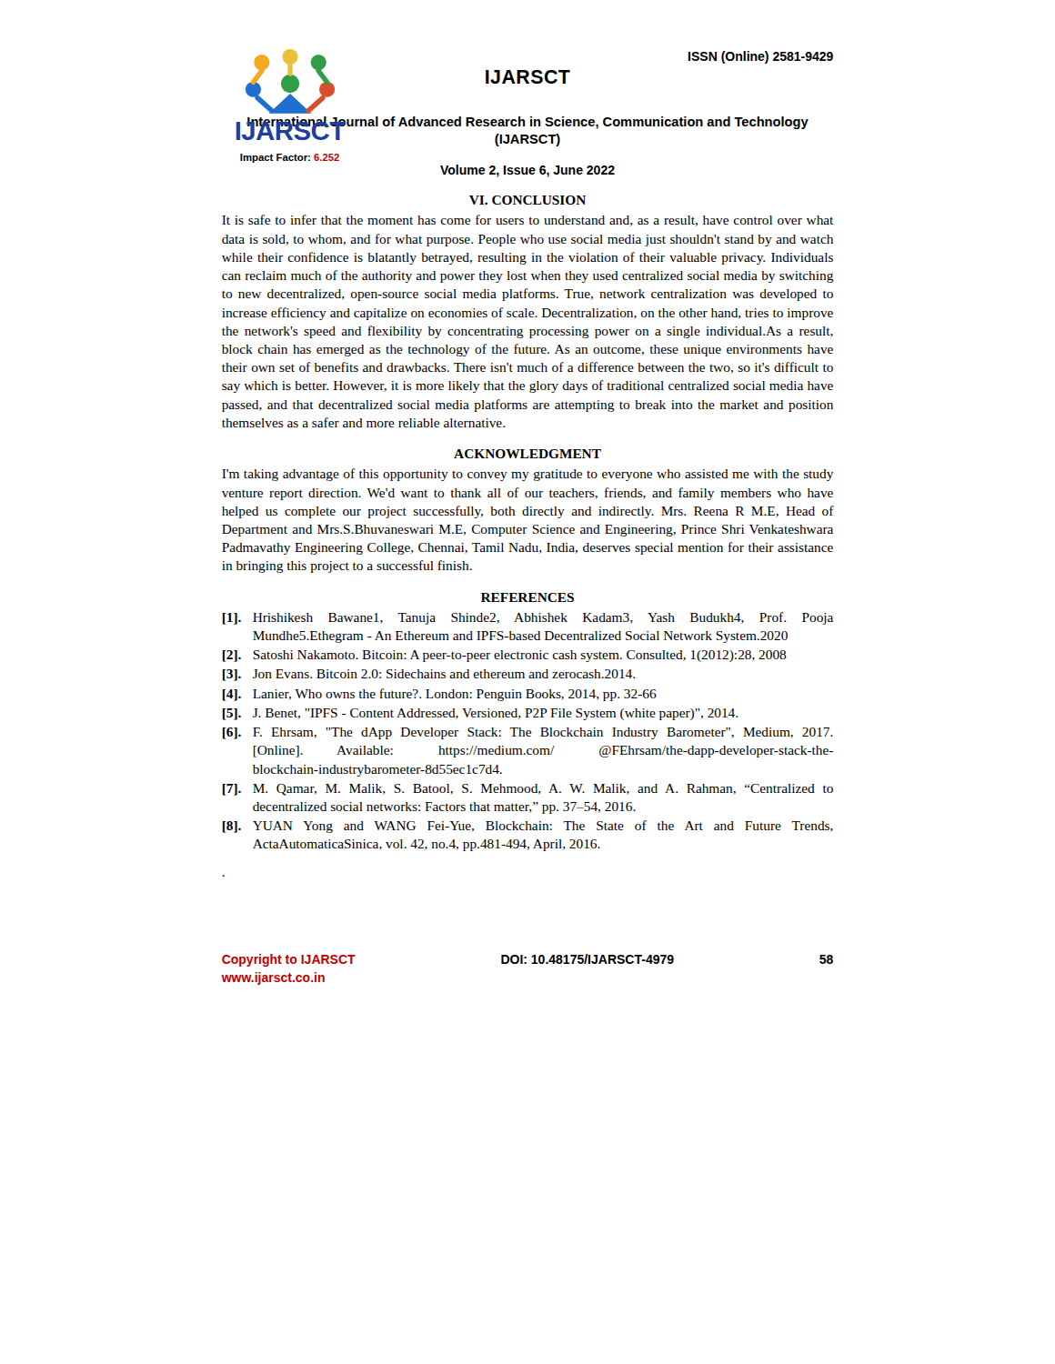IJARSCT
Impact Factor: 6.252
ISSN (Online) 2581-9429
IJARSCT
International Journal of Advanced Research in Science, Communication and Technology (IJARSCT)
Volume 2, Issue 6, June 2022
VI. CONCLUSION
It is safe to infer that the moment has come for users to understand and, as a result, have control over what data is sold, to whom, and for what purpose. People who use social media just shouldn't stand by and watch while their confidence is blatantly betrayed, resulting in the violation of their valuable privacy. Individuals can reclaim much of the authority and power they lost when they used centralized social media by switching to new decentralized, open-source social media platforms. True, network centralization was developed to increase efficiency and capitalize on economies of scale. Decentralization, on the other hand, tries to improve the network's speed and flexibility by concentrating processing power on a single individual.As a result, block chain has emerged as the technology of the future. As an outcome, these unique environments have their own set of benefits and drawbacks. There isn't much of a difference between the two, so it's difficult to say which is better. However, it is more likely that the glory days of traditional centralized social media have passed, and that decentralized social media platforms are attempting to break into the market and position themselves as a safer and more reliable alternative.
ACKNOWLEDGMENT
I'm taking advantage of this opportunity to convey my gratitude to everyone who assisted me with the study venture report direction. We'd want to thank all of our teachers, friends, and family members who have helped us complete our project successfully, both directly and indirectly. Mrs. Reena R M.E, Head of Department and Mrs.S.Bhuvaneswari M.E, Computer Science and Engineering, Prince Shri Venkateshwara Padmavathy Engineering College, Chennai, Tamil Nadu, India, deserves special mention for their assistance in bringing this project to a successful finish.
REFERENCES
[1]. Hrishikesh Bawane1, Tanuja Shinde2, Abhishek Kadam3, Yash Budukh4, Prof. Pooja Mundhe5.Ethegram - An Ethereum and IPFS-based Decentralized Social Network System.2020
[2]. Satoshi Nakamoto. Bitcoin: A peer-to-peer electronic cash system. Consulted, 1(2012):28, 2008
[3]. Jon Evans. Bitcoin 2.0: Sidechains and ethereum and zerocash.2014.
[4]. Lanier, Who owns the future?. London: Penguin Books, 2014, pp. 32-66
[5]. J. Benet, "IPFS - Content Addressed, Versioned, P2P File System (white paper)", 2014.
[6]. F. Ehrsam, "The dApp Developer Stack: The Blockchain Industry Barometer", Medium, 2017. [Online]. Available: https://medium.com/ @FEhrsam/the-dapp-developer-stack-the-blockchain-industrybarometer-8d55ec1c7d4.
[7]. M. Qamar, M. Malik, S. Batool, S. Mehmood, A. W. Malik, and A. Rahman, “Centralized to decentralized social networks: Factors that matter,” pp. 37–54, 2016.
[8]. YUAN Yong and WANG Fei-Yue, Blockchain: The State of the Art and Future Trends, ActaAutomaticaSinica, vol. 42, no.4, pp.481-494, April, 2016.
.
Copyright to IJARSCT
DOI: 10.48175/IJARSCT-4979
58
www.ijarsct.co.in